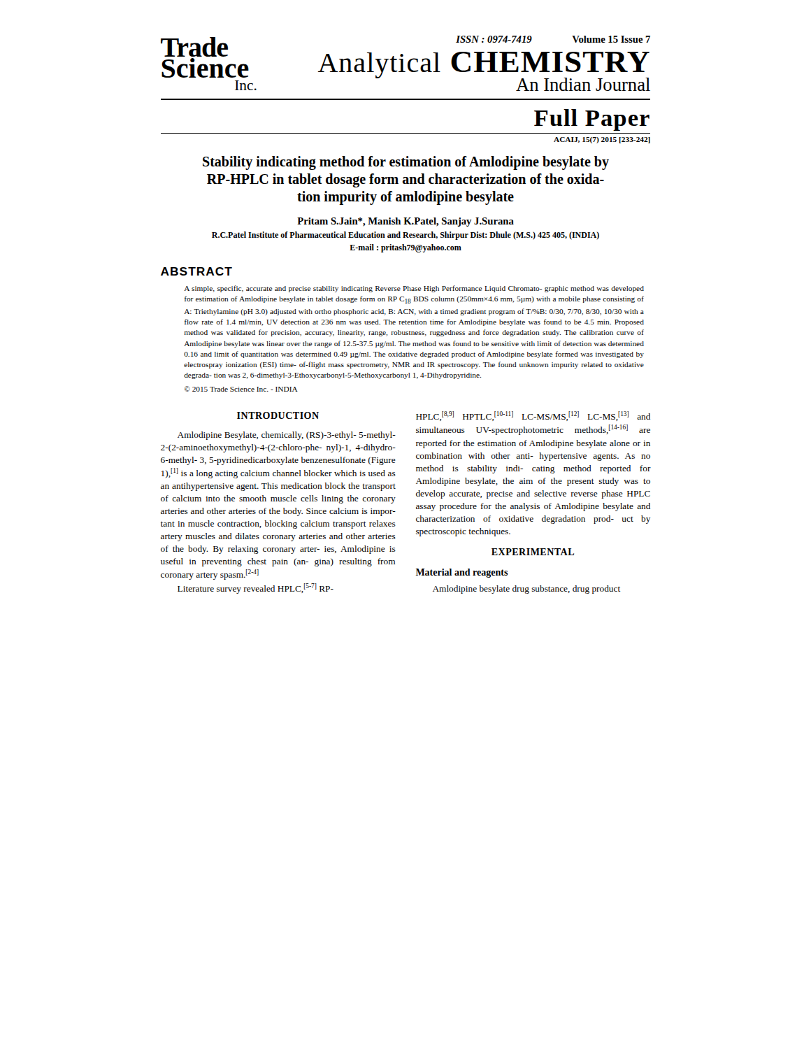Trade
Science
Inc.
ISSN : 0974-7419 Volume 15 Issue 7
Analytical CHEMISTRY
An Indian Journal
Full Paper
ACAIJ, 15(7) 2015 [233-242]
Stability indicating method for estimation of Amlodipine besylate by
RP-HPLC in tablet dosage form and characterization of the oxida-
tion impurity of amlodipine besylate
Pritam S.Jain*, Manish K.Patel, Sanjay J.Surana
R.C.Patel Institute of Pharmaceutical Education and Research, Shirpur Dist: Dhule (M.S.) 425 405, (INDIA)
E-mail : pritash79@yahoo.com
ABSTRACT
A simple, specific, accurate and precise stability indicating Reverse Phase High Performance Liquid Chromato- graphic method was developed for estimation of Amlodipine besylate in tablet dosage form on RP C18 BDS column (250mm×4.6 mm, 5µm) with a mobile phase consisting of A: Triethylamine (pH 3.0) adjusted with ortho phosphoric acid, B: ACN, with a timed gradient program of T/%B: 0/30, 7/70, 8/30, 10/30 with a flow rate of 1.4 ml/min, UV detection at 236 nm was used. The retention time for Amlodipine besylate was found to be 4.5 min. Proposed method was validated for precision, accuracy, linearity, range, robustness, ruggedness and force degradation study. The calibration curve of Amlodipine besylate was linear over the range of 12.5-37.5 µg/ml. The method was found to be sensitive with limit of detection was determined 0.16 and limit of quantitation was determined 0.49 µg/ml. The oxidative degraded product of Amlodipine besylate formed was investigated by electrospray ionization (ESI) time- of-flight mass spectrometry, NMR and IR spectroscopy. The found unknown impurity related to oxidative degrada- tion was 2, 6-dimethyl-3-Ethoxycarbonyl-5-Methoxycarbonyl 1, 4-Dihydropyridine.
© 2015 Trade Science Inc. - INDIA
INTRODUCTION
Amlodipine Besylate, chemically, (RS)-3-ethyl- 5-methyl-2-(2-aminoethoxymethyl)-4-(2-chloro-phe- nyl)-1, 4-dihydro-6-methyl- 3, 5-pyridinedicarboxylate benzenesulfonate (Figure 1),[1] is a long acting calcium channel blocker which is used as an antihypertensive agent. This medication block the transport of calcium into the smooth muscle cells lining the coronary arteries and other arteries of the body. Since calcium is impor- tant in muscle contraction, blocking calcium transport relaxes artery muscles and dilates coronary arteries and other arteries of the body. By relaxing coronary arter- ies, Amlodipine is useful in preventing chest pain (an- gina) resulting from coronary artery spasm.[2-4]
Literature survey revealed HPLC,[5-7] RP-
HPLC,[8,9] HPTLC,[10-11] LC-MS/MS,[12] LC-MS,[13] and simultaneous UV-spectrophotometric methods,[14-16] are reported for the estimation of Amlodipine besylate alone or in combination with other anti- hypertensive agents. As no method is stability indi- cating method reported for Amlodipine besylate, the aim of the present study was to develop accurate, precise and selective reverse phase HPLC assay procedure for the analysis of Amlodipine besylate and characterization of oxidative degradation prod- uct by spectroscopic techniques.
EXPERIMENTAL
Material and reagents
Amlodipine besylate drug substance, drug product